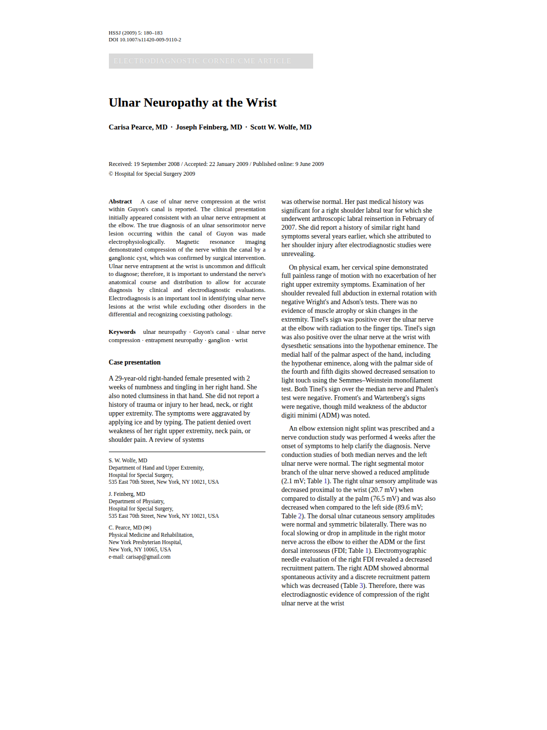HSSJ (2009) 5: 180–183
DOI 10.1007/s11420-009-9110-2
ELECTRODIAGNOSTIC CORNER/CME ARTICLE
Ulnar Neuropathy at the Wrist
Carisa Pearce, MD · Joseph Feinberg, MD · Scott W. Wolfe, MD
Received: 19 September 2008 / Accepted: 22 January 2009 / Published online: 9 June 2009
© Hospital for Special Surgery 2009
Abstract A case of ulnar nerve compression at the wrist within Guyon's canal is reported. The clinical presentation initially appeared consistent with an ulnar nerve entrapment at the elbow. The true diagnosis of an ulnar sensorimotor nerve lesion occurring within the canal of Guyon was made electrophysiologically. Magnetic resonance imaging demonstrated compression of the nerve within the canal by a ganglionic cyst, which was confirmed by surgical intervention. Ulnar nerve entrapment at the wrist is uncommon and difficult to diagnose; therefore, it is important to understand the nerve's anatomical course and distribution to allow for accurate diagnosis by clinical and electrodiagnostic evaluations. Electrodiagnosis is an important tool in identifying ulnar nerve lesions at the wrist while excluding other disorders in the differential and recognizing coexisting pathology.
Keywords ulnar neuropathy · Guyon's canal · ulnar nerve compression · entrapment neuropathy · ganglion · wrist
Case presentation
A 29-year-old right-handed female presented with 2 weeks of numbness and tingling in her right hand. She also noted clumsiness in that hand. She did not report a history of trauma or injury to her head, neck, or right upper extremity. The symptoms were aggravated by applying ice and by typing. The patient denied overt weakness of her right upper extremity, neck pain, or shoulder pain. A review of systems
S. W. Wolfe, MD
Department of Hand and Upper Extremity,
Hospital for Special Surgery,
535 East 70th Street, New York, NY 10021, USA
J. Feinberg, MD
Department of Physiatry,
Hospital for Special Surgery,
535 East 70th Street, New York, NY 10021, USA
C. Pearce, MD (✉)
Physical Medicine and Rehabilitation,
New York Presbyterian Hospital,
New York, NY 10065, USA
e-mail: carisap@gmail.com
was otherwise normal. Her past medical history was significant for a right shoulder labral tear for which she underwent arthroscopic labral reinsertion in February of 2007. She did report a history of similar right hand symptoms several years earlier, which she attributed to her shoulder injury after electrodiagnostic studies were unrevealing.
On physical exam, her cervical spine demonstrated full painless range of motion with no exacerbation of her right upper extremity symptoms. Examination of her shoulder revealed full abduction in external rotation with negative Wright's and Adson's tests. There was no evidence of muscle atrophy or skin changes in the extremity. Tinel's sign was positive over the ulnar nerve at the elbow with radiation to the finger tips. Tinel's sign was also positive over the ulnar nerve at the wrist with dysesthetic sensations into the hypothenar eminence. The medial half of the palmar aspect of the hand, including the hypothenar eminence, along with the palmar side of the fourth and fifth digits showed decreased sensation to light touch using the Semmes–Weinstein monofilament test. Both Tinel's sign over the median nerve and Phalen's test were negative. Froment's and Wartenberg's signs were negative, though mild weakness of the abductor digiti minimi (ADM) was noted.
An elbow extension night splint was prescribed and a nerve conduction study was performed 4 weeks after the onset of symptoms to help clarify the diagnosis. Nerve conduction studies of both median nerves and the left ulnar nerve were normal. The right segmental motor branch of the ulnar nerve showed a reduced amplitude (2.1 mV; Table 1). The right ulnar sensory amplitude was decreased proximal to the wrist (20.7 mV) when compared to distally at the palm (76.5 mV) and was also decreased when compared to the left side (89.6 mV; Table 2). The dorsal ulnar cutaneous sensory amplitudes were normal and symmetric bilaterally. There was no focal slowing or drop in amplitude in the right motor nerve across the elbow to either the ADM or the first dorsal interosseus (FDI; Table 1). Electromyographic needle evaluation of the right FDI revealed a decreased recruitment pattern. The right ADM showed abnormal spontaneous activity and a discrete recruitment pattern which was decreased (Table 3). Therefore, there was electrodiagnostic evidence of compression of the right ulnar nerve at the wrist